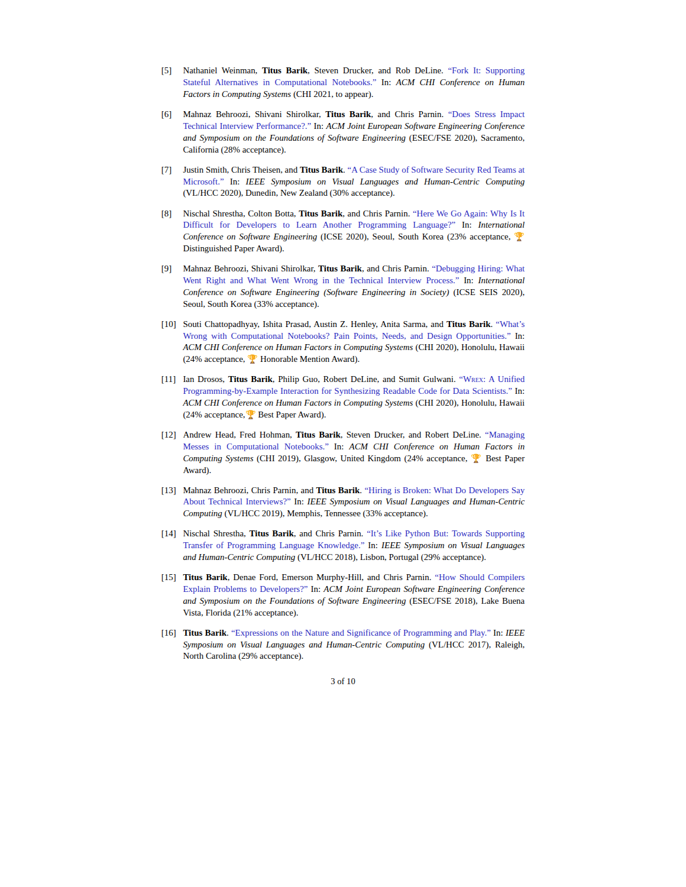[5] Nathaniel Weinman, Titus Barik, Steven Drucker, and Rob DeLine. “Fork It: Supporting Stateful Alternatives in Computational Notebooks.” In: ACM CHI Conference on Human Factors in Computing Systems (CHI 2021, to appear).
[6] Mahnaz Behroozi, Shivani Shirolkar, Titus Barik, and Chris Parnin. “Does Stress Impact Technical Interview Performance?.” In: ACM Joint European Software Engineering Conference and Symposium on the Foundations of Software Engineering (ESEC/FSE 2020), Sacramento, California (28% acceptance).
[7] Justin Smith, Chris Theisen, and Titus Barik. “A Case Study of Software Security Red Teams at Microsoft.” In: IEEE Symposium on Visual Languages and Human-Centric Computing (VL/HCC 2020), Dunedin, New Zealand (30% acceptance).
[8] Nischal Shrestha, Colton Botta, Titus Barik, and Chris Parnin. “Here We Go Again: Why Is It Difficult for Developers to Learn Another Programming Language?” In: International Conference on Software Engineering (ICSE 2020), Seoul, South Korea (23% acceptance, 🏆 Distinguished Paper Award).
[9] Mahnaz Behroozi, Shivani Shirolkar, Titus Barik, and Chris Parnin. “Debugging Hiring: What Went Right and What Went Wrong in the Technical Interview Process.” In: International Conference on Software Engineering (Software Engineering in Society) (ICSE SEIS 2020), Seoul, South Korea (33% acceptance).
[10] Souti Chattopadhyay, Ishita Prasad, Austin Z. Henley, Anita Sarma, and Titus Barik. “What’s Wrong with Computational Notebooks? Pain Points, Needs, and Design Opportunities.” In: ACM CHI Conference on Human Factors in Computing Systems (CHI 2020), Honolulu, Hawaii (24% acceptance, 🏆 Honorable Mention Award).
[11] Ian Drosos, Titus Barik, Philip Guo, Robert DeLine, and Sumit Gulwani. “Wrex: A Unified Programming-by-Example Interaction for Synthesizing Readable Code for Data Scientists.” In: ACM CHI Conference on Human Factors in Computing Systems (CHI 2020), Honolulu, Hawaii (24% acceptance,🏆 Best Paper Award).
[12] Andrew Head, Fred Hohman, Titus Barik, Steven Drucker, and Robert DeLine. “Managing Messes in Computational Notebooks.” In: ACM CHI Conference on Human Factors in Computing Systems (CHI 2019), Glasgow, United Kingdom (24% acceptance, 🏆 Best Paper Award).
[13] Mahnaz Behroozi, Chris Parnin, and Titus Barik. “Hiring is Broken: What Do Developers Say About Technical Interviews?” In: IEEE Symposium on Visual Languages and Human-Centric Computing (VL/HCC 2019), Memphis, Tennessee (33% acceptance).
[14] Nischal Shrestha, Titus Barik, and Chris Parnin. “It’s Like Python But: Towards Supporting Transfer of Programming Language Knowledge.” In: IEEE Symposium on Visual Languages and Human-Centric Computing (VL/HCC 2018), Lisbon, Portugal (29% acceptance).
[15] Titus Barik, Denae Ford, Emerson Murphy-Hill, and Chris Parnin. “How Should Compilers Explain Problems to Developers?” In: ACM Joint European Software Engineering Conference and Symposium on the Foundations of Software Engineering (ESEC/FSE 2018), Lake Buena Vista, Florida (21% acceptance).
[16] Titus Barik. “Expressions on the Nature and Significance of Programming and Play.” In: IEEE Symposium on Visual Languages and Human-Centric Computing (VL/HCC 2017), Raleigh, North Carolina (29% acceptance).
3 of 10